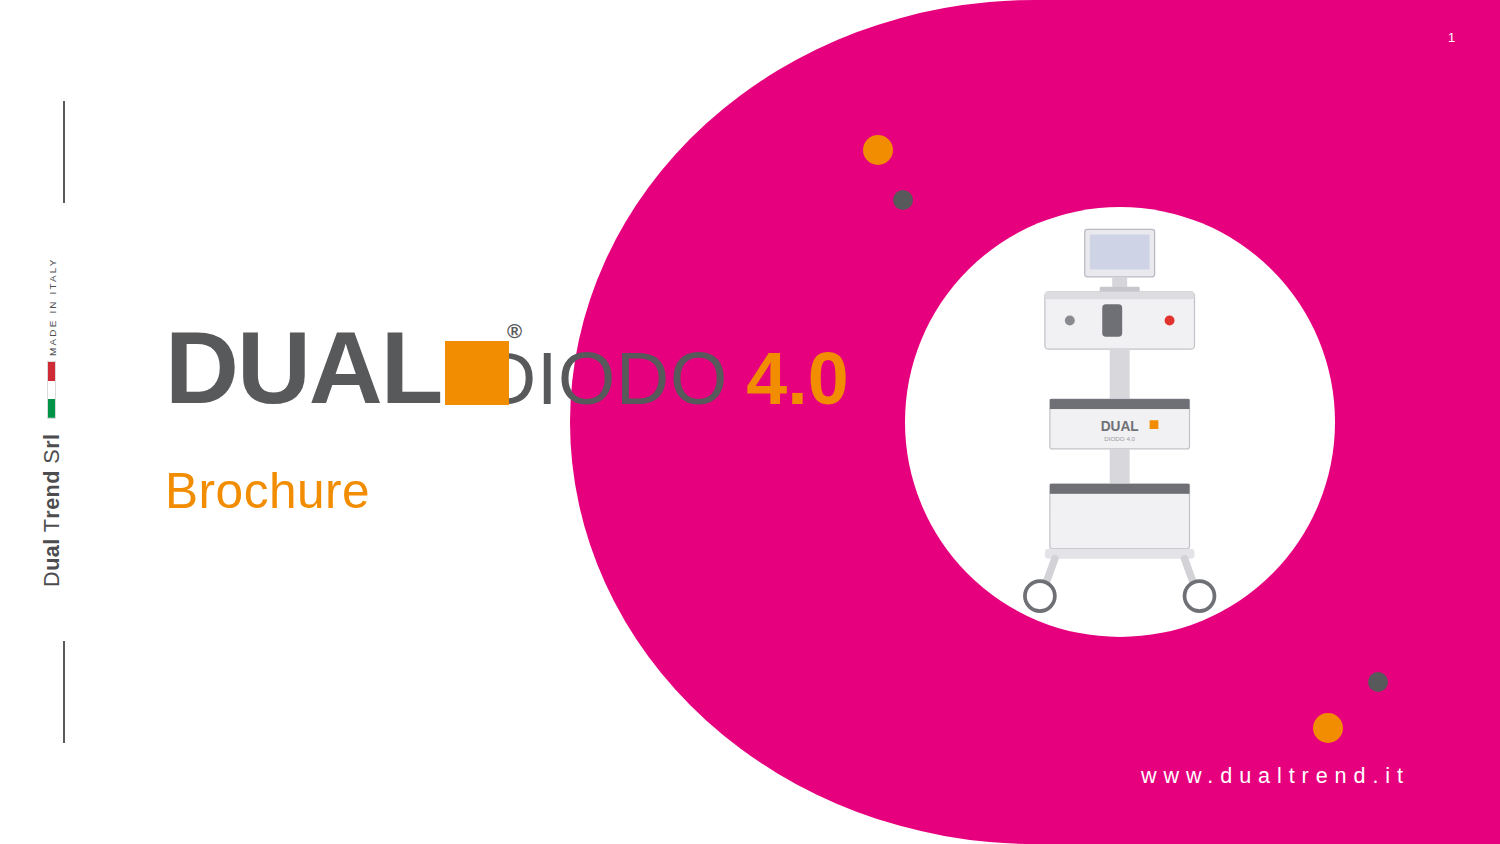1
Dual Trend Srl
Made in Italy
DUAL ® DIODO 4.0
Brochure
DUAL DIODO 4.0
www.dualtrend.it